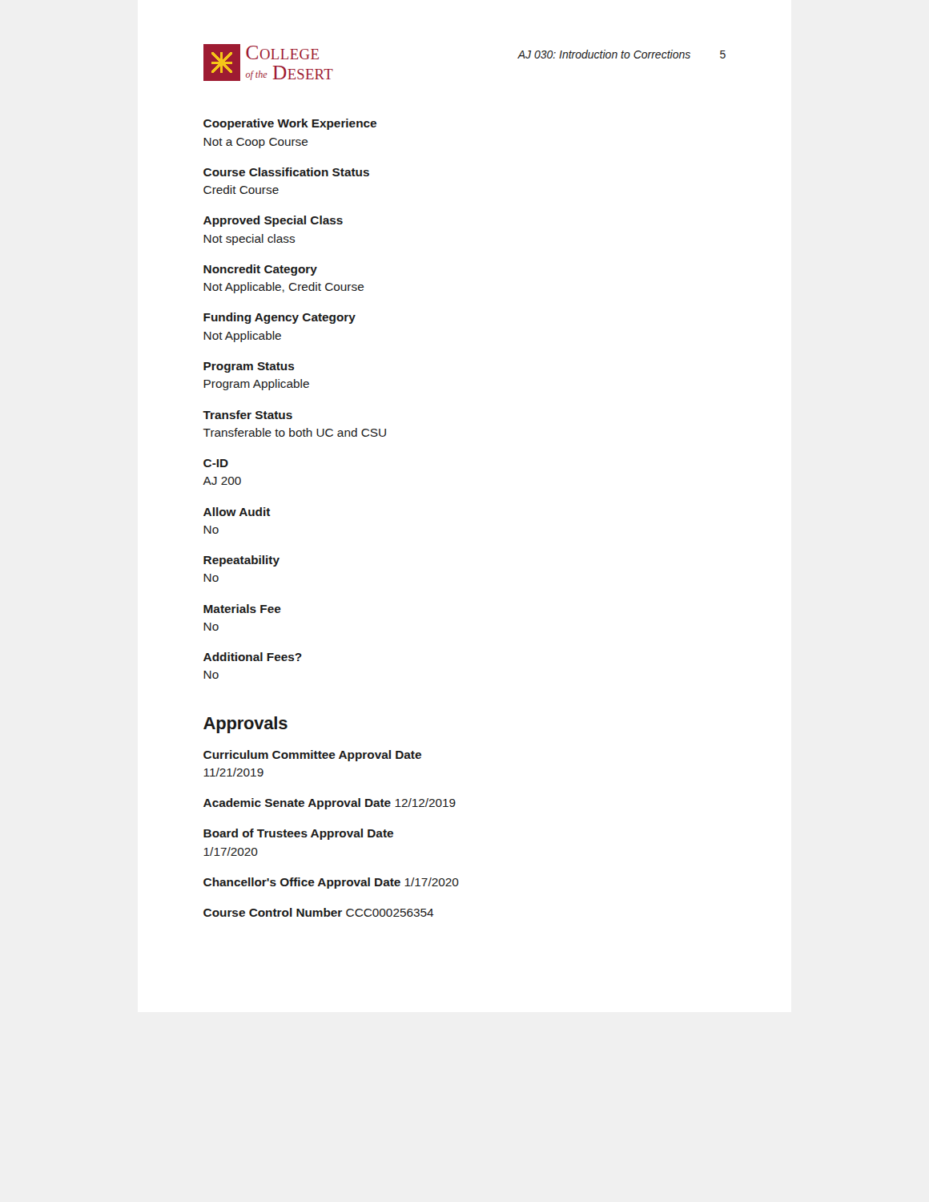COLLEGE of the DESERT
AJ 030: Introduction to Corrections 5
Cooperative Work Experience Not a Coop Course
Course Classification Status Credit Course
Approved Special Class Not special class
Noncredit Category Not Applicable, Credit Course
Funding Agency Category Not Applicable
Program Status Program Applicable
Transfer Status Transferable to both UC and CSU
C-ID AJ 200
Allow Audit No
Repeatability No
Materials Fee No
Additional Fees? No
Approvals
Curriculum Committee Approval Date 11/21/2019
Academic Senate Approval Date 12/12/2019
Board of Trustees Approval Date 1/17/2020
Chancellor's Office Approval Date 1/17/2020
Course Control Number CCC000256354